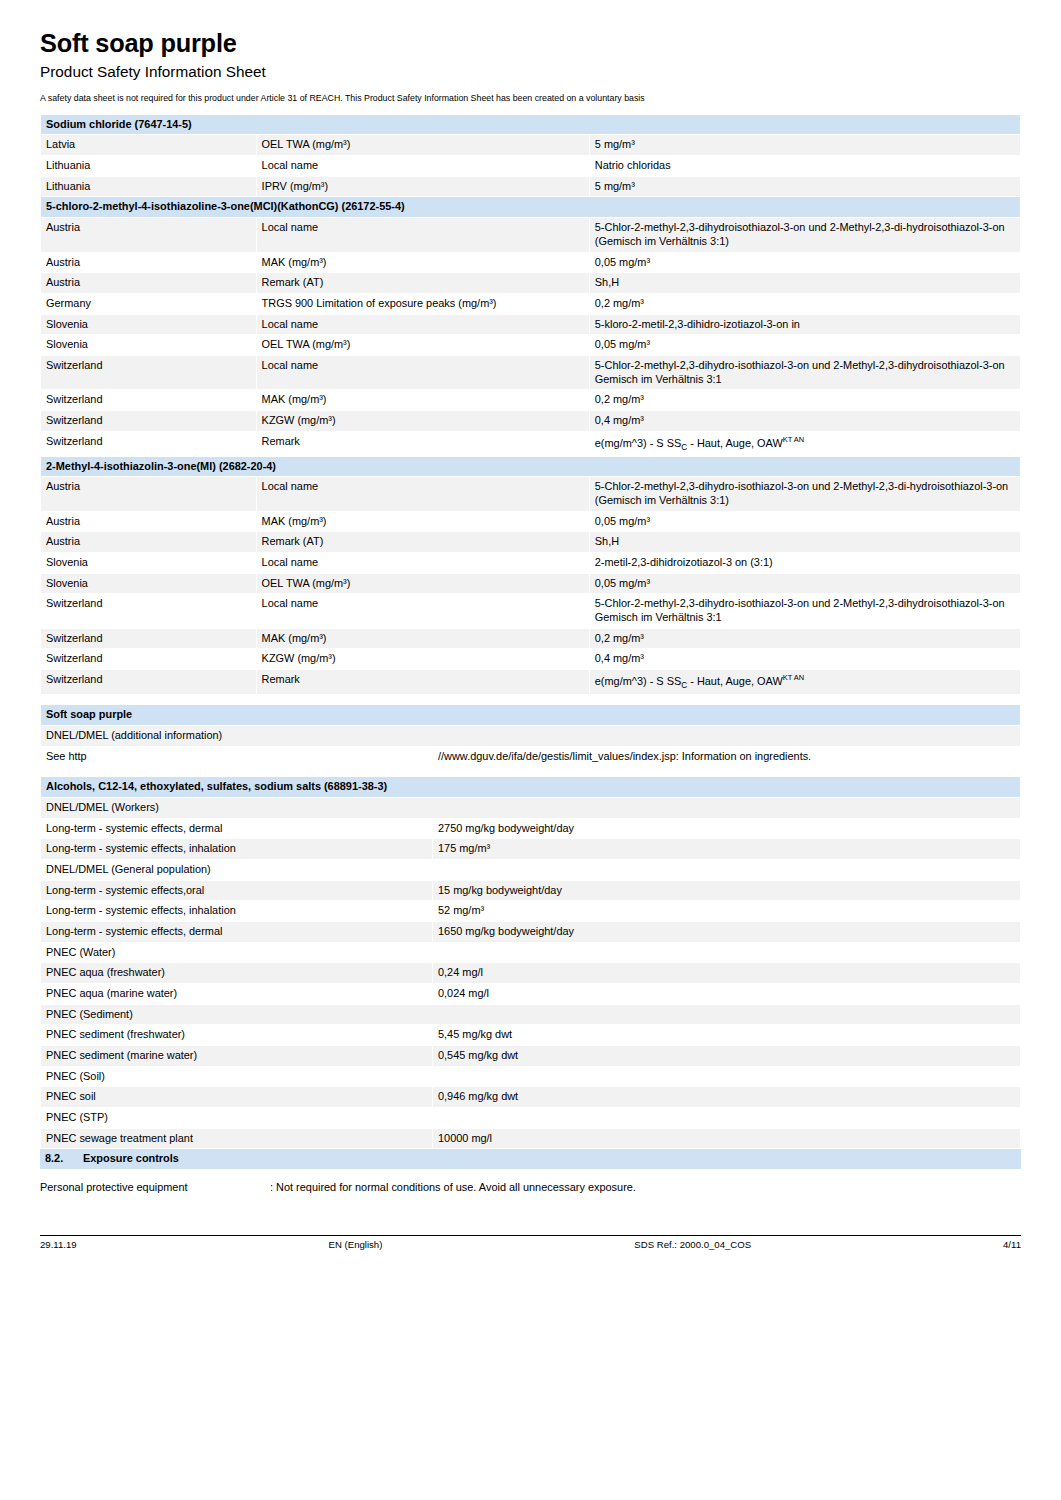Soft soap purple
Product Safety Information Sheet
A safety data sheet is not required for this product under Article 31 of REACH. This Product Safety Information Sheet has been created on a voluntary basis
| Sodium chloride (7647-14-5) |
| Latvia | OEL TWA (mg/m³) | 5 mg/m³ |
| Lithuania | Local name | Natrio chloridas |
| Lithuania | IPRV (mg/m³) | 5 mg/m³ |
| 5-chloro-2-methyl-4-isothiazoline-3-one(MCI)(KathonCG) (26172-55-4) |
| Austria | Local name | 5-Chlor-2-methyl-2,3-dihydroisothiazol-3-on und 2-Methyl-2,3-di-hydroisothiazol-3-on (Gemisch im Verhältnis 3:1) |
| Austria | MAK (mg/m³) | 0,05 mg/m³ |
| Austria | Remark (AT) | Sh,H |
| Germany | TRGS 900 Limitation of exposure peaks (mg/m³) | 0,2 mg/m³ |
| Slovenia | Local name | 5-kloro-2-metil-2,3-dihidro-izotiazol-3-on in |
| Slovenia | OEL TWA (mg/m³) | 0,05 mg/m³ |
| Switzerland | Local name | 5-Chlor-2-methyl-2,3-dihydro-isothiazol-3-on und 2-Methyl-2,3-dihydroisothiazol-3-on Gemisch im Verhältnis 3:1 |
| Switzerland | MAK (mg/m³) | 0,2 mg/m³ |
| Switzerland | KZGW (mg/m³) | 0,4 mg/m³ |
| Switzerland | Remark | e(mg/m^3) - S SS C - Haut, Auge, OAW KT AN |
| 2-Methyl-4-isothiazolin-3-one(MI) (2682-20-4) |
| Austria | Local name | 5-Chlor-2-methyl-2,3-dihydro-isothiazol-3-on und 2-Methyl-2,3-di-hydroisothiazol-3-on (Gemisch im Verhältnis 3:1) |
| Austria | MAK (mg/m³) | 0,05 mg/m³ |
| Austria | Remark (AT) | Sh,H |
| Slovenia | Local name | 2-metil-2,3-dihidroizotiazol-3 on (3:1) |
| Slovenia | OEL TWA (mg/m³) | 0,05 mg/m³ |
| Switzerland | Local name | 5-Chlor-2-methyl-2,3-dihydro-isothiazol-3-on und 2-Methyl-2,3-dihydroisothiazol-3-on Gemisch im Verhältnis 3:1 |
| Switzerland | MAK (mg/m³) | 0,2 mg/m³ |
| Switzerland | KZGW (mg/m³) | 0,4 mg/m³ |
| Switzerland | Remark | e(mg/m^3) - S SS C - Haut, Auge, OAW KT AN |
| Soft soap purple |
| DNEL/DMEL (additional information) |
| See http | //www.dguv.de/ifa/de/gestis/limit_values/index.jsp: Information on ingredients. |
| Alcohols, C12-14, ethoxylated, sulfates, sodium salts (68891-38-3) |
| DNEL/DMEL (Workers) |
| Long-term - systemic effects, dermal | 2750 mg/kg bodyweight/day |
| Long-term - systemic effects, inhalation | 175 mg/m³ |
| DNEL/DMEL (General population) |
| Long-term - systemic effects,oral | 15 mg/kg bodyweight/day |
| Long-term - systemic effects, inhalation | 52 mg/m³ |
| Long-term - systemic effects, dermal | 1650 mg/kg bodyweight/day |
| PNEC (Water) |
| PNEC aqua (freshwater) | 0,24 mg/l |
| PNEC aqua (marine water) | 0,024 mg/l |
| PNEC (Sediment) |
| PNEC sediment (freshwater) | 5,45 mg/kg dwt |
| PNEC sediment (marine water) | 0,545 mg/kg dwt |
| PNEC (Soil) |
| PNEC soil | 0,946 mg/kg dwt |
| PNEC (STP) |
| PNEC sewage treatment plant | 10000 mg/l |
8.2. Exposure controls
Personal protective equipment: Not required for normal conditions of use. Avoid all unnecessary exposure.
29.11.19 EN (English) SDS Ref.: 2000.0_04_COS 4/11